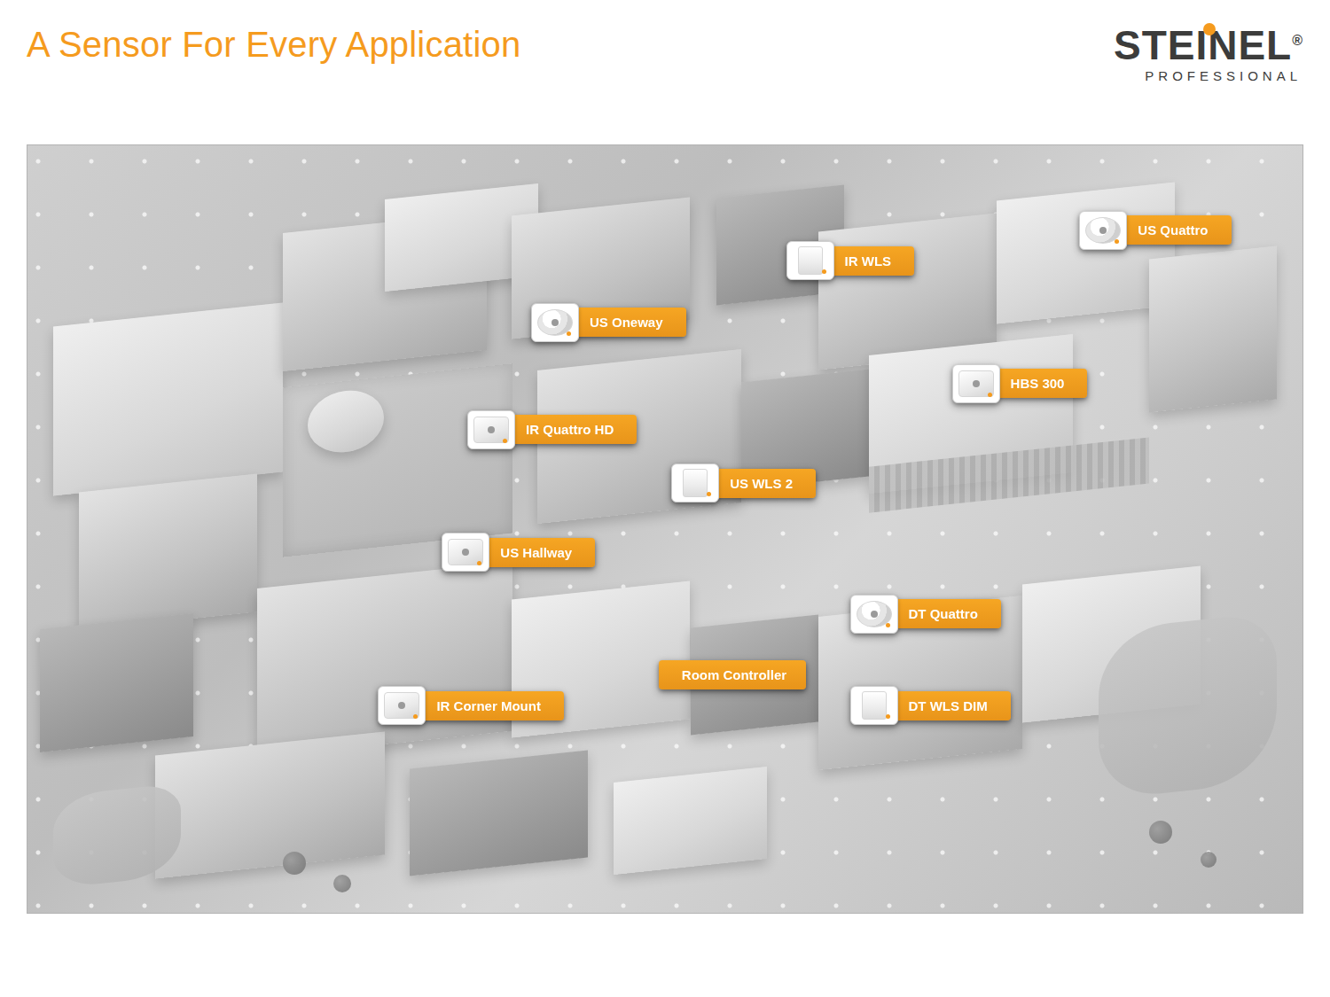A Sensor For Every Application
STE INEL® PROFESSIONAL
US Quattro
IR WLS
US Oneway
HBS 300
IR Quattro HD
US WLS 2
US Hallway
DT Quattro
Room Controller
IR Corner Mount
DT WLS DIM